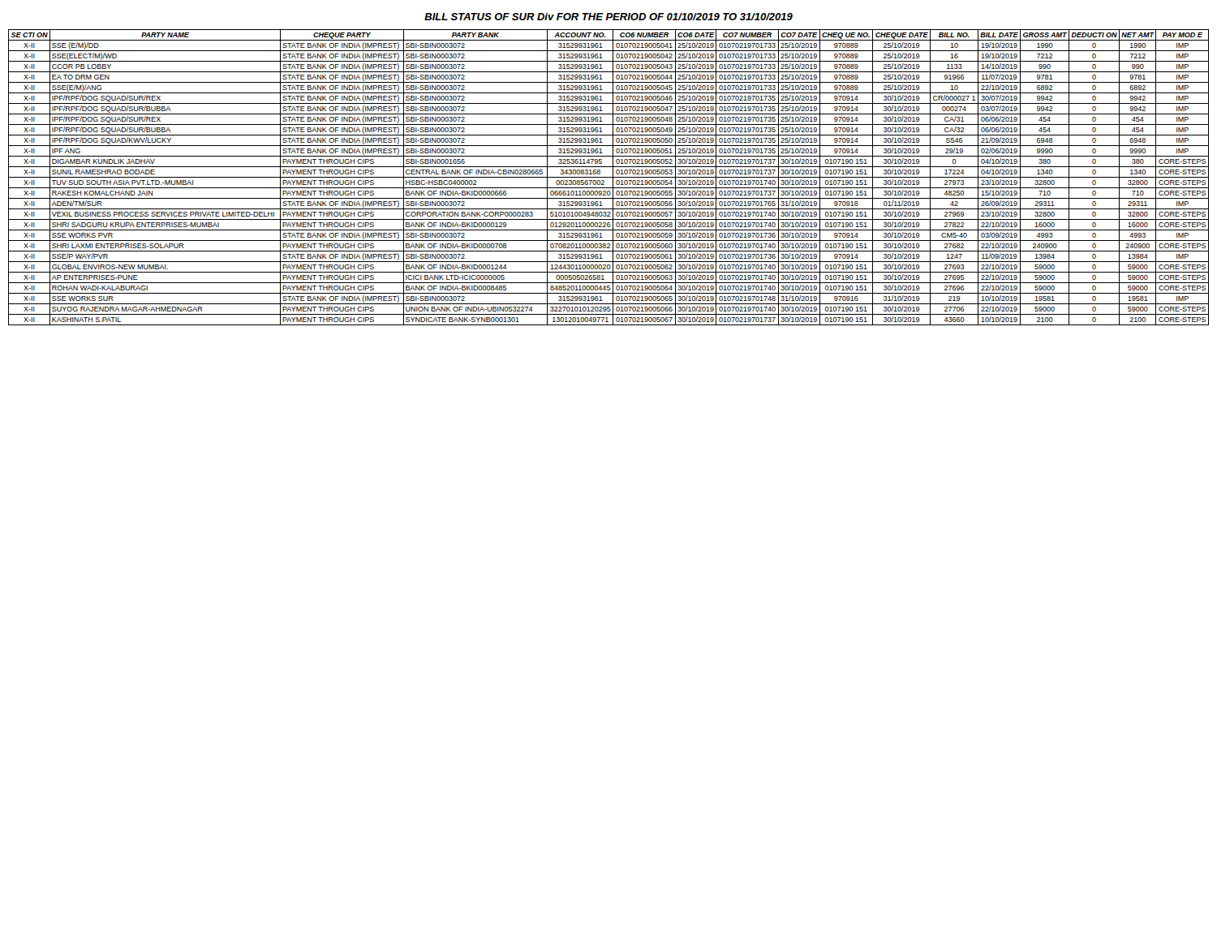BILL STATUS OF SUR Div FOR THE PERIOD OF 01/10/2019 TO 31/10/2019
| SE CTI ON | PARTY NAME | CHEQUE PARTY | PARTY BANK | ACCOUNT NO. | CO6 NUMBER | CO6 DATE | CO7 NUMBER | CO7 DATE | CHEQ UE NO. | CHEQUE DATE | BILL NO. | BILL DATE | GROSS AMT | DEDUCTI ON | NET AMT | PAY MOD E |
| --- | --- | --- | --- | --- | --- | --- | --- | --- | --- | --- | --- | --- | --- | --- | --- | --- |
| X-II | SSE (E/M)/DD | STATE BANK OF INDIA (IMPREST) | SBI-SBIN0003072 | 31529931961 | 01070219005041 | 25/10/2019 | 01070219701733 | 25/10/2019 | 970889 | 25/10/2019 | 10 | 19/10/2019 | 1990 | 0 | 1990 | IMP |
| X-II | SSE(ELECT/M)/WD | STATE BANK OF INDIA (IMPREST) | SBI-SBIN0003072 | 31529931961 | 01070219005042 | 25/10/2019 | 01070219701733 | 25/10/2019 | 970889 | 25/10/2019 | 16 | 19/10/2019 | 7212 | 0 | 7212 | IMP |
| X-II | CCOR PB LOBBY | STATE BANK OF INDIA (IMPREST) | SBI-SBIN0003072 | 31529931961 | 01070219005043 | 25/10/2019 | 01070219701733 | 25/10/2019 | 970889 | 25/10/2019 | 1133 | 14/10/2019 | 990 | 0 | 990 | IMP |
| X-II | EA TO DRM GEN | STATE BANK OF INDIA (IMPREST) | SBI-SBIN0003072 | 31529931961 | 01070219005044 | 25/10/2019 | 01070219701733 | 25/10/2019 | 970889 | 25/10/2019 | 91966 | 11/07/2019 | 9781 | 0 | 9781 | IMP |
| X-II | SSE(E/M)/ANG | STATE BANK OF INDIA (IMPREST) | SBI-SBIN0003072 | 31529931961 | 01070219005045 | 25/10/2019 | 01070219701733 | 25/10/2019 | 970889 | 25/10/2019 | 10 | 22/10/2019 | 6892 | 0 | 6892 | IMP |
| X-II | IPF/RPF/DOG SQUAD/SUR/REX | STATE BANK OF INDIA (IMPREST) | SBI-SBIN0003072 | 31529931961 | 01070219005046 | 25/10/2019 | 01070219701735 | 25/10/2019 | 970914 | 30/10/2019 | CR/000027 1 | 30/07/2019 | 9942 | 0 | 9942 | IMP |
| X-II | IPF/RPF/DOG SQUAD/SUR/BUBBA | STATE BANK OF INDIA (IMPREST) | SBI-SBIN0003072 | 31529931961 | 01070219005047 | 25/10/2019 | 01070219701735 | 25/10/2019 | 970914 | 30/10/2019 | 000274 | 03/07/2019 | 9942 | 0 | 9942 | IMP |
| X-II | IPF/RPF/DOG SQUAD/SUR/REX | STATE BANK OF INDIA (IMPREST) | SBI-SBIN0003072 | 31529931961 | 01070219005048 | 25/10/2019 | 01070219701735 | 25/10/2019 | 970914 | 30/10/2019 | CA/31 | 06/06/2019 | 454 | 0 | 454 | IMP |
| X-II | IPF/RPF/DOG SQUAD/SUR/BUBBA | STATE BANK OF INDIA (IMPREST) | SBI-SBIN0003072 | 31529931961 | 01070219005049 | 25/10/2019 | 01070219701735 | 25/10/2019 | 970914 | 30/10/2019 | CA/32 | 06/06/2019 | 454 | 0 | 454 | IMP |
| X-II | IPF/RPF/DOG SQUAD/KWV/LUCKY | STATE BANK OF INDIA (IMPREST) | SBI-SBIN0003072 | 31529931961 | 01070219005050 | 25/10/2019 | 01070219701735 | 25/10/2019 | 970914 | 30/10/2019 | S546 | 21/09/2019 | 6948 | 0 | 6948 | IMP |
| X-II | IPF ANG | STATE BANK OF INDIA (IMPREST) | SBI-SBIN0003072 | 31529931961 | 01070219005051 | 25/10/2019 | 01070219701735 | 25/10/2019 | 970914 | 30/10/2019 | 29/19 | 02/06/2019 | 9990 | 0 | 9990 | IMP |
| X-II | DIGAMBAR KUNDLIK JADHAV | PAYMENT THROUGH CIPS | SBI-SBIN0001656 | 32536114795 | 01070219005052 | 30/10/2019 | 01070219701737 | 30/10/2019 | 0107190 151 | 30/10/2019 | 0 | 04/10/2019 | 380 | 0 | 380 | CORE-STEPS |
| X-II | SUNIL RAMESHRAO BODADE | PAYMENT THROUGH CIPS | CENTRAL BANK OF INDIA-CBIN0280665 | 3430083168 | 01070219005053 | 30/10/2019 | 01070219701737 | 30/10/2019 | 0107190 151 | 30/10/2019 | 17224 | 04/10/2019 | 1340 | 0 | 1340 | CORE-STEPS |
| X-II | TUV SUD SOUTH ASIA PVT.LTD.-MUMBAI | PAYMENT THROUGH CIPS | HSBC-HSBC0400002 | 002308567002 | 01070219005054 | 30/10/2019 | 01070219701740 | 30/10/2019 | 0107190 151 | 30/10/2019 | 27973 | 23/10/2019 | 32800 | 0 | 32800 | CORE-STEPS |
| X-II | RAKESH KOMALCHAND JAIN | PAYMENT THROUGH CIPS | BANK OF INDIA-BKID0000666 | 066610110000920 | 01070219005055 | 30/10/2019 | 01070219701737 | 30/10/2019 | 0107190 151 | 30/10/2019 | 48250 | 15/10/2019 | 710 | 0 | 710 | CORE-STEPS |
| X-II | ADEN/TM/SUR | STATE BANK OF INDIA (IMPREST) | SBI-SBIN0003072 | 31529931961 | 01070219005056 | 30/10/2019 | 01070219701765 | 31/10/2019 | 970918 | 01/11/2019 | 42 | 26/09/2019 | 29311 | 0 | 29311 | IMP |
| X-II | VEXIL BUSINESS PROCESS SERVICES PRIVATE LIMITED-DELHI | PAYMENT THROUGH CIPS | CORPORATION BANK-CORP0000283 | 510101004948032 | 01070219005057 | 30/10/2019 | 01070219701740 | 30/10/2019 | 0107190 151 | 30/10/2019 | 27969 | 23/10/2019 | 32800 | 0 | 32800 | CORE-STEPS |
| X-II | SHRI SADGURU KRUPA ENTERPRISES-MUMBAI | PAYMENT THROUGH CIPS | BANK OF INDIA-BKID0000129 | 012920110000226 | 01070219005058 | 30/10/2019 | 01070219701740 | 30/10/2019 | 0107190 151 | 30/10/2019 | 27822 | 22/10/2019 | 16000 | 0 | 16000 | CORE-STEPS |
| X-II | SSE WORKS PVR | STATE BANK OF INDIA (IMPREST) | SBI-SBIN0003072 | 31529931961 | 01070219005059 | 30/10/2019 | 01070219701736 | 30/10/2019 | 970914 | 30/10/2019 | CM5-40 | 03/09/2019 | 4993 | 0 | 4993 | IMP |
| X-II | SHRI LAXMI ENTERPRISES-SOLAPUR | PAYMENT THROUGH CIPS | BANK OF INDIA-BKID0000708 | 070820110000382 | 01070219005060 | 30/10/2019 | 01070219701740 | 30/10/2019 | 0107190 151 | 30/10/2019 | 27682 | 22/10/2019 | 240900 | 0 | 240900 | CORE-STEPS |
| X-II | SSE/P WAY/PVR | STATE BANK OF INDIA (IMPREST) | SBI-SBIN0003072 | 31529931961 | 01070219005061 | 30/10/2019 | 01070219701736 | 30/10/2019 | 970914 | 30/10/2019 | 1247 | 11/09/2019 | 13984 | 0 | 13984 | IMP |
| X-II | GLOBAL ENVIROS-NEW MUMBAI. | PAYMENT THROUGH CIPS | BANK OF INDIA-BKID0001244 | 124430110000020 | 01070219005062 | 30/10/2019 | 01070219701740 | 30/10/2019 | 0107190 151 | 30/10/2019 | 27693 | 22/10/2019 | 59000 | 0 | 59000 | CORE-STEPS |
| X-II | AP ENTERPRISES-PUNE | PAYMENT THROUGH CIPS | ICICI BANK LTD-ICIC0000005 | 000505026581 | 01070219005063 | 30/10/2019 | 01070219701740 | 30/10/2019 | 0107190 151 | 30/10/2019 | 27695 | 22/10/2019 | 59000 | 0 | 59000 | CORE-STEPS |
| X-II | ROHAN WADI-KALABURAGI | PAYMENT THROUGH CIPS | BANK OF INDIA-BKID0008485 | 848520110000445 | 01070219005064 | 30/10/2019 | 01070219701740 | 30/10/2019 | 0107190 151 | 30/10/2019 | 27696 | 22/10/2019 | 59000 | 0 | 59000 | CORE-STEPS |
| X-II | SSE WORKS SUR | STATE BANK OF INDIA (IMPREST) | SBI-SBIN0003072 | 31529931961 | 01070219005065 | 30/10/2019 | 01070219701748 | 31/10/2019 | 970916 | 31/10/2019 | 219 | 10/10/2019 | 19581 | 0 | 19581 | IMP |
| X-II | SUYOG RAJENDRA MAGAR-AHMEDNAGAR | PAYMENT THROUGH CIPS | UNION BANK OF INDIA-UBIN0532274 | 322701010120295 | 01070219005066 | 30/10/2019 | 01070219701740 | 30/10/2019 | 0107190 151 | 30/10/2019 | 27706 | 22/10/2019 | 59000 | 0 | 59000 | CORE-STEPS |
| X-II | KASHINATH S.PATIL | PAYMENT THROUGH CIPS | SYNDICATE BANK-SYNB0001301 | 13012010049771 | 01070219005067 | 30/10/2019 | 01070219701737 | 30/10/2019 | 0107190 151 | 30/10/2019 | 43660 | 10/10/2019 | 2100 | 0 | 2100 | CORE-STEPS |